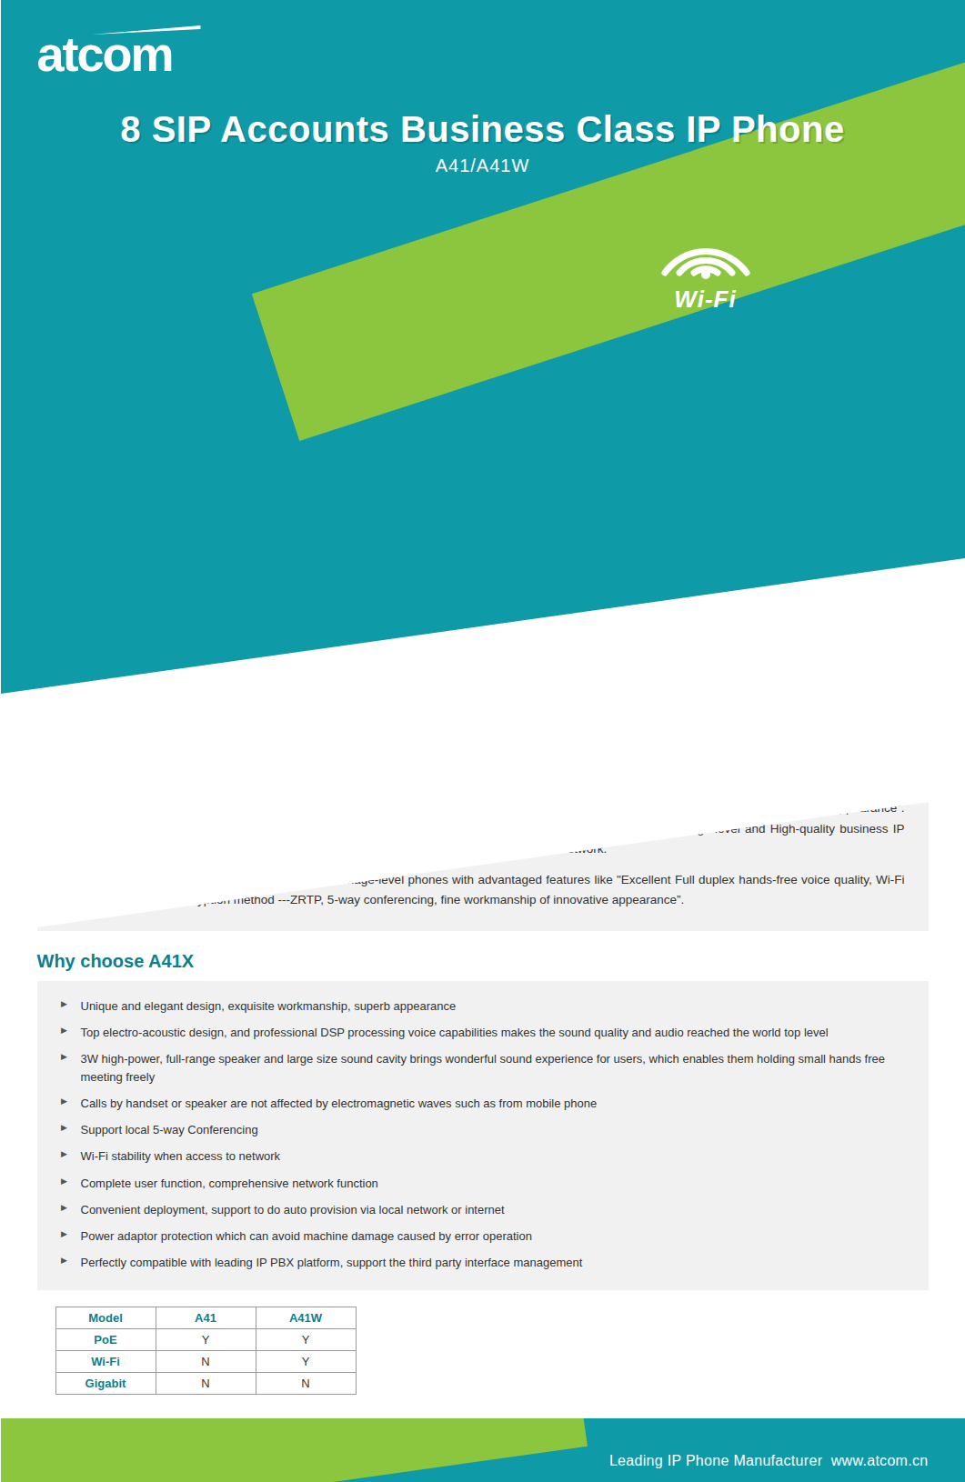atcom
8 SIP Accounts Business Class IP Phone
A41/A41W
Wi-Fi
The 8 SIP accounts A41X series includes 2 models of 100M, Gigabit Wi-Fi, 4G(LTE) & 3G multiple network access modes supporting IPV4/IPV6 protocol. The design conception is based on “Visual operation, Concise style buttons, Superb HD voice quality, Excellent workmanship and Innovative appearance”. It has a 3.2’’screen, 8 special DSS keys support BLF and BLA, EHS and Extension module supported. It is manage-level and High-quality business IP Phone specially designed for managers, which has very good compatibility with IP PBX and network.
A41X series phone stands out from other similar manage-level phones with advantaged features like "Excellent Full duplex hands-free voice quality, Wi-Fi stability, higher level encryption method ---ZRTP, 5-way conferencing, fine workmanship of innovative appearance”.
Why choose A41X
Unique and elegant design, exquisite workmanship, superb appearance
Top electro-acoustic design, and professional DSP processing voice capabilities makes the sound quality and audio reached the world top level
3W high-power, full-range speaker and large size sound cavity brings wonderful sound experience for users, which enables them holding small hands free meeting freely
Calls by handset or speaker are not affected by electromagnetic waves such as from mobile phone
Support local 5-way Conferencing
Wi-Fi stability when access to network
Complete user function, comprehensive network function
Convenient deployment, support to do auto provision via local network or internet
Power adaptor protection which can avoid machine damage caused by error operation
Perfectly compatible with leading IP PBX platform, support the third party interface management
| Model | A41 | A41W |
| --- | --- | --- |
| PoE | Y | Y |
| Wi-Fi | N | Y |
| Gigabit | N | N |
Leading IP Phone Manufacturer www.atcom.cn